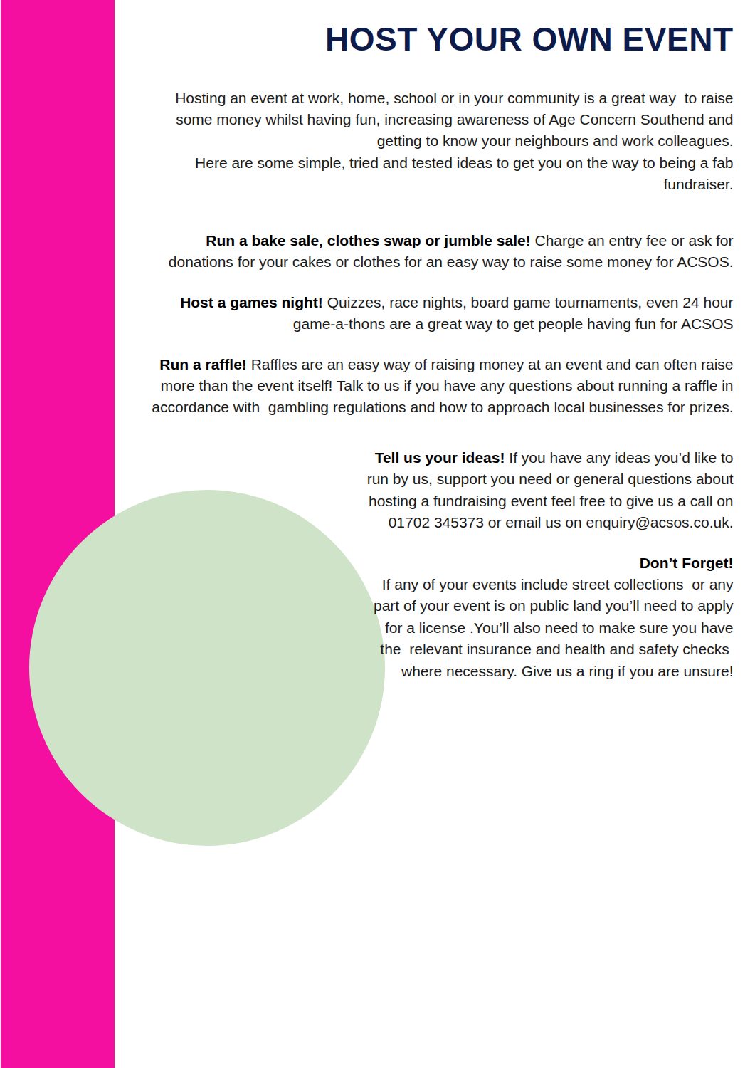HOST YOUR OWN EVENT
Hosting an event at work, home, school or in your community is a great way to raise some money whilst having fun, increasing awareness of Age Concern Southend and getting to know your neighbours and work colleagues.
Here are some simple, tried and tested ideas to get you on the way to being a fab fundraiser.
Run a bake sale, clothes swap or jumble sale! Charge an entry fee or ask for donations for your cakes or clothes for an easy way to raise some money for ACSOS.
Host a games night! Quizzes, race nights, board game tournaments, even 24 hour game-a-thons are a great way to get people having fun for ACSOS
Run a raffle! Raffles are an easy way of raising money at an event and can often raise more than the event itself! Talk to us if you have any questions about running a raffle in accordance with gambling regulations and how to approach local businesses for prizes.
Tell us your ideas! If you have any ideas you’d like to run by us, support you need or general questions about hosting a fundraising event feel free to give us a call on 01702 345373 or email us on enquiry@acsos.co.uk.
Don’t Forget!
If any of your events include street collections or any part of your event is on public land you’ll need to apply for a license .You’ll also need to make sure you have the relevant insurance and health and safety checks where necessary. Give us a ring if you are unsure!